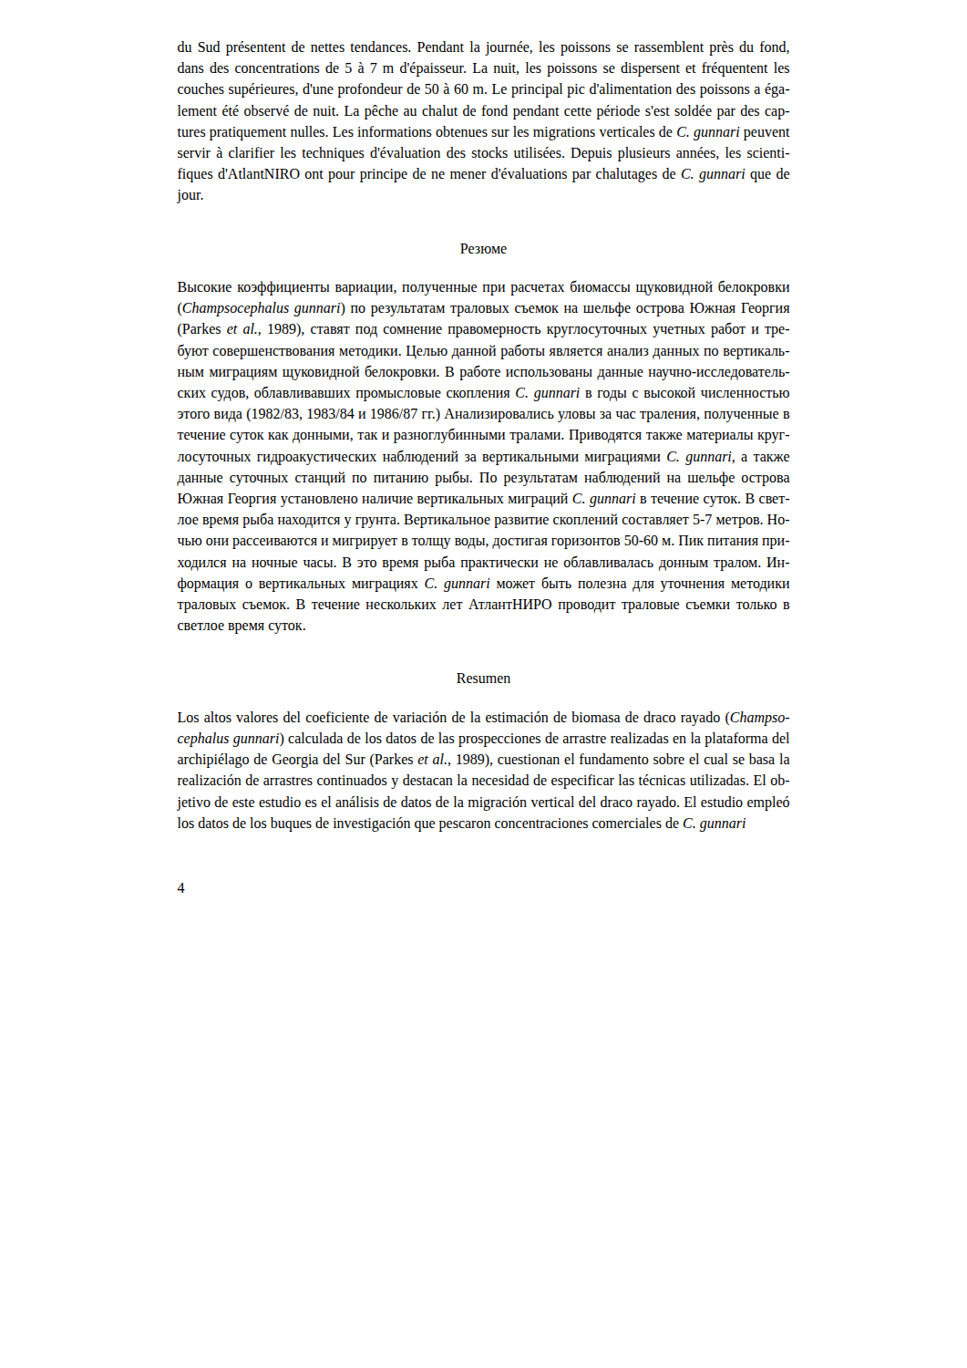du Sud présentent de nettes tendances. Pendant la journée, les poissons se rassemblent près du fond, dans des concentrations de 5 à 7 m d'épaisseur. La nuit, les poissons se dispersent et fréquentent les couches supérieures, d'une profondeur de 50 à 60 m. Le principal pic d'alimentation des poissons a également été observé de nuit. La pêche au chalut de fond pendant cette période s'est soldée par des captures pratiquement nulles. Les informations obtenues sur les migrations verticales de C. gunnari peuvent servir à clarifier les techniques d'évaluation des stocks utilisées. Depuis plusieurs années, les scientifiques d'AtlantNIRO ont pour principe de ne mener d'évaluations par chalutages de C. gunnari que de jour.
Резюме
Высокие коэффициенты вариации, полученные при расчетах биомассы щуковидной белокровки (Champsocephalus gunnari) по результатам траловых съемок на шельфе острова Южная Георгия (Parkes et al., 1989), ставят под сомнение правомерность круглосуточных учетных работ и требуют совершенствования методики. Целью данной работы является анализ данных по вертикальным миграциям щуковидной белокровки. В работе использованы данные научно-исследовательских судов, облавливавших промысловые скопления C. gunnari в годы с высокой численностью этого вида (1982/83, 1983/84 и 1986/87 гг.) Анализировались уловы за час траления, полученные в течение суток как донными, так и разноглубинными тралами. Приводятся также материалы круглосуточных гидроакустических наблюдений за вертикальными миграциями C. gunnari, а также данные суточных станций по питанию рыбы. По результатам наблюдений на шельфе острова Южная Георгия установлено наличие вертикальных миграций C. gunnari в течение суток. В светлое время рыба находится у грунта. Вертикальное развитие скоплений составляет 5-7 метров. Ночью они рассеиваются и мигрирует в толщу воды, достигая горизонтов 50-60 м. Пик питания приходился на ночные часы. В это время рыба практически не облавливалась донным тралом. Информация о вертикальных миграциях C. gunnari может быть полезна для уточнения методики траловых съемок. В течение нескольких лет АтлантНИРО проводит траловые съемки только в светлое время суток.
Resumen
Los altos valores del coeficiente de variación de la estimación de biomasa de draco rayado (Champsocephalus gunnari) calculada de los datos de las prospecciones de arrastre realizadas en la plataforma del archipiélago de Georgia del Sur (Parkes et al., 1989), cuestionan el fundamento sobre el cual se basa la realización de arrastres continuados y destacan la necesidad de especificar las técnicas utilizadas. El objetivo de este estudio es el análisis de datos de la migración vertical del draco rayado. El estudio empleó los datos de los buques de investigación que pescaron concentraciones comerciales de C. gunnari
4